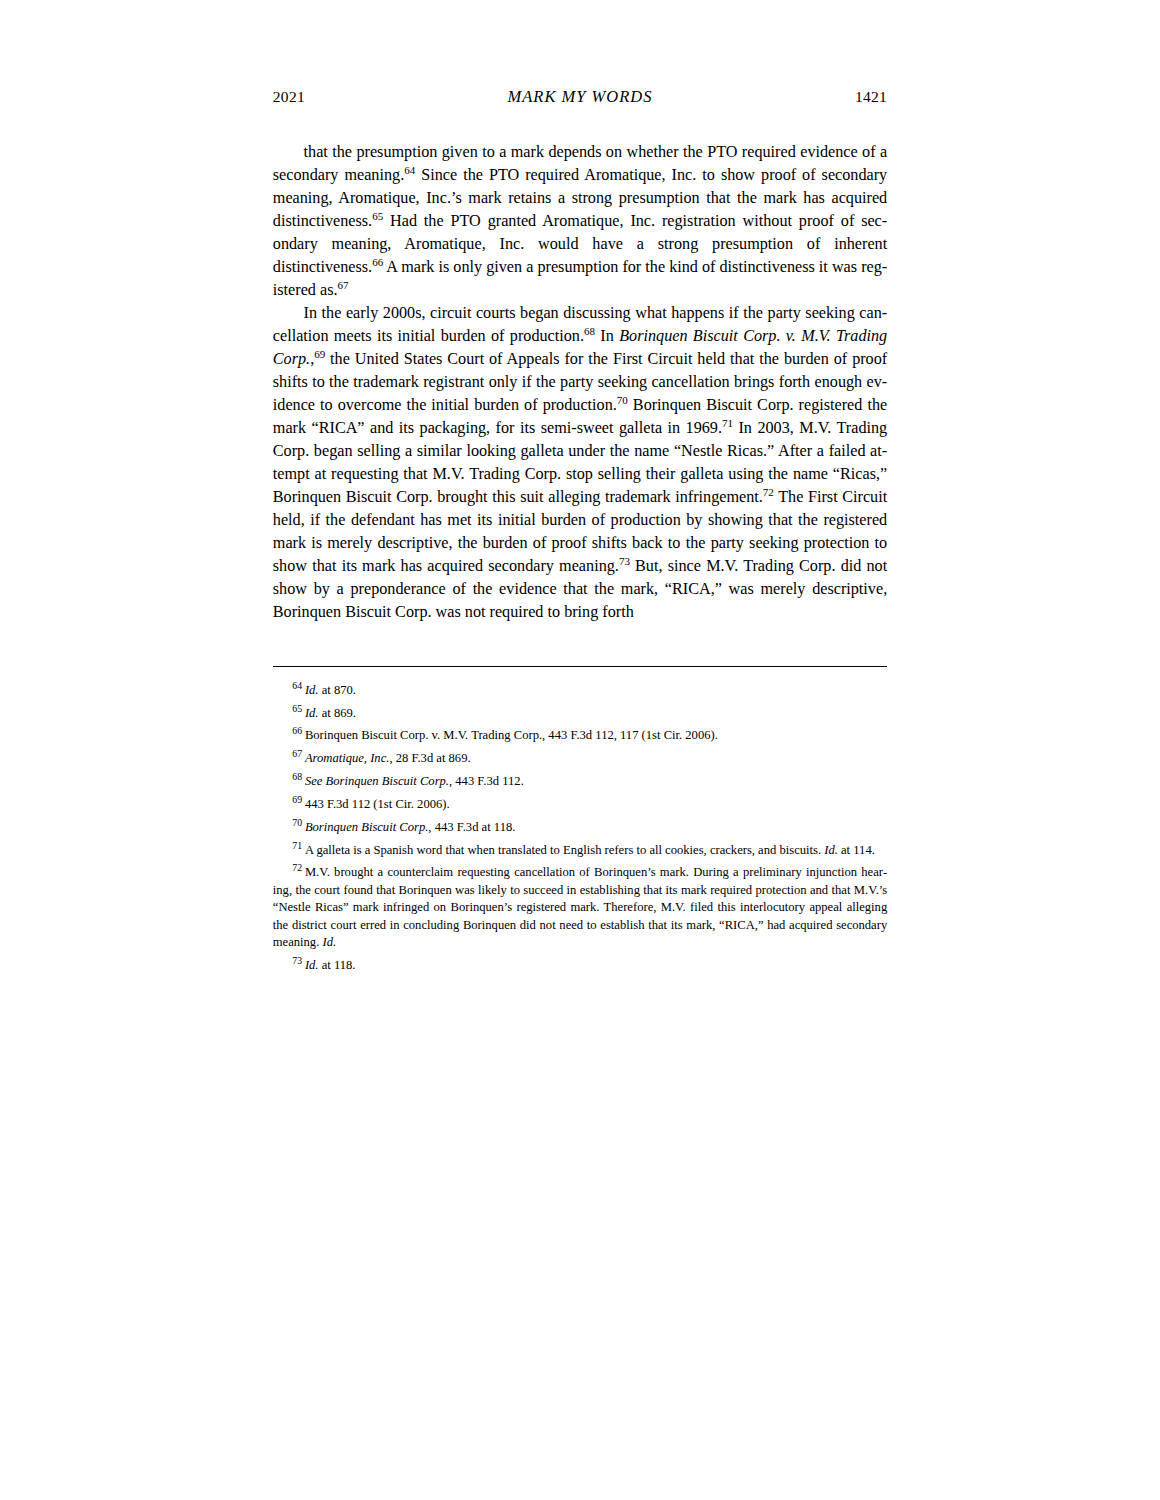2021 Mark My Words 1421
that the presumption given to a mark depends on whether the PTO required evidence of a secondary meaning.64 Since the PTO required Aromatique, Inc. to show proof of secondary meaning, Aromatique, Inc.’s mark retains a strong presumption that the mark has acquired distinctiveness.65 Had the PTO granted Aromatique, Inc. registration without proof of secondary meaning, Aromatique, Inc. would have a strong presumption of inherent distinctiveness.66 A mark is only given a presumption for the kind of distinctiveness it was registered as.67
In the early 2000s, circuit courts began discussing what happens if the party seeking cancellation meets its initial burden of production.68 In Borinquen Biscuit Corp. v. M.V. Trading Corp.,69 the United States Court of Appeals for the First Circuit held that the burden of proof shifts to the trademark registrant only if the party seeking cancellation brings forth enough evidence to overcome the initial burden of production.70 Borinquen Biscuit Corp. registered the mark “RICA” and its packaging, for its semi-sweet galleta in 1969.71 In 2003, M.V. Trading Corp. began selling a similar looking galleta under the name “Nestle Ricas.” After a failed attempt at requesting that M.V. Trading Corp. stop selling their galleta using the name “Ricas,” Borinquen Biscuit Corp. brought this suit alleging trademark infringement.72 The First Circuit held, if the defendant has met its initial burden of production by showing that the registered mark is merely descriptive, the burden of proof shifts back to the party seeking protection to show that its mark has acquired secondary meaning.73 But, since M.V. Trading Corp. did not show by a preponderance of the evidence that the mark, “RICA,” was merely descriptive, Borinquen Biscuit Corp. was not required to bring forth
64 Id. at 870.
65 Id. at 869.
66 Borinquen Biscuit Corp. v. M.V. Trading Corp., 443 F.3d 112, 117 (1st Cir. 2006).
67 Aromatique, Inc., 28 F.3d at 869.
68 See Borinquen Biscuit Corp., 443 F.3d 112.
69443 F.3d 112 (1st Cir. 2006).
70 Borinquen Biscuit Corp., 443 F.3d at 118.
71 A galleta is a Spanish word that when translated to English refers to all cookies, crackers, and biscuits. Id. at 114.
72 M.V. brought a counterclaim requesting cancellation of Borinquen’s mark. During a preliminary injunction hearing, the court found that Borinquen was likely to succeed in establishing that its mark required protection and that M.V.’s “Nestle Ricas” mark infringed on Borinquen’s registered mark. Therefore, M.V. filed this interlocutory appeal alleging the district court erred in concluding Borinquen did not need to establish that its mark, “RICA,” had acquired secondary meaning. Id.
73 Id. at 118.